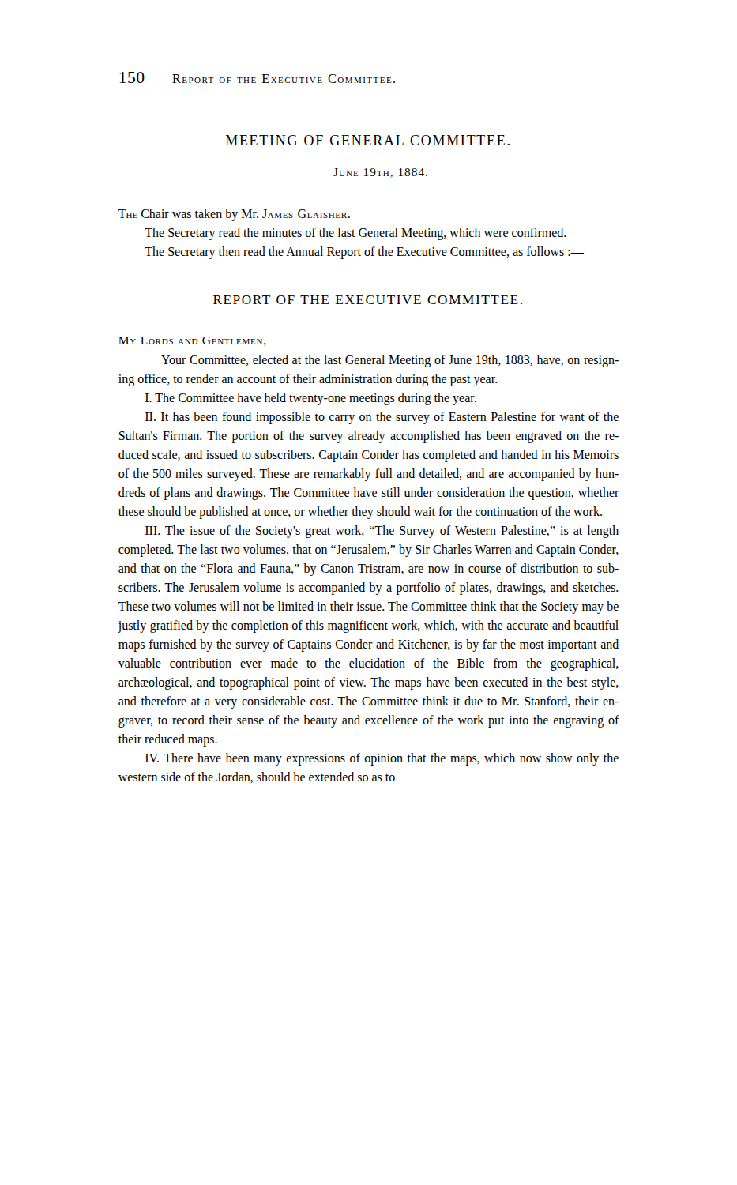150 Report of the Executive Committee.
MEETING OF GENERAL COMMITTEE.
June 19th, 1884.
The Chair was taken by Mr. James Glaisher.
The Secretary read the minutes of the last General Meeting, which were confirmed.
The Secretary then read the Annual Report of the Executive Committee, as follows :—
REPORT OF THE EXECUTIVE COMMITTEE.
My Lords and Gentlemen,
Your Committee, elected at the last General Meeting of June 19th, 1883, have, on resigning office, to render an account of their administration during the past year.
I. The Committee have held twenty-one meetings during the year.
II. It has been found impossible to carry on the survey of Eastern Palestine for want of the Sultan's Firman. The portion of the survey already accomplished has been engraved on the reduced scale, and issued to subscribers. Captain Conder has completed and handed in his Memoirs of the 500 miles surveyed. These are remarkably full and detailed, and are accompanied by hundreds of plans and drawings. The Committee have still under consideration the question, whether these should be published at once, or whether they should wait for the continuation of the work.
III. The issue of the Society's great work, “The Survey of Western Palestine,” is at length completed. The last two volumes, that on “Jerusalem,” by Sir Charles Warren and Captain Conder, and that on the “Flora and Fauna,” by Canon Tristram, are now in course of distribution to subscribers. The Jerusalem volume is accompanied by a portfolio of plates, drawings, and sketches. These two volumes will not be limited in their issue. The Committee think that the Society may be justly gratified by the completion of this magnificent work, which, with the accurate and beautiful maps furnished by the survey of Captains Conder and Kitchener, is by far the most important and valuable contribution ever made to the elucidation of the Bible from the geographical, archæological, and topographical point of view. The maps have been executed in the best style, and therefore at a very considerable cost. The Committee think it due to Mr. Stanford, their engraver, to record their sense of the beauty and excellence of the work put into the engraving of their reduced maps.
IV. There have been many expressions of opinion that the maps, which now show only the western side of the Jordan, should be extended so as to